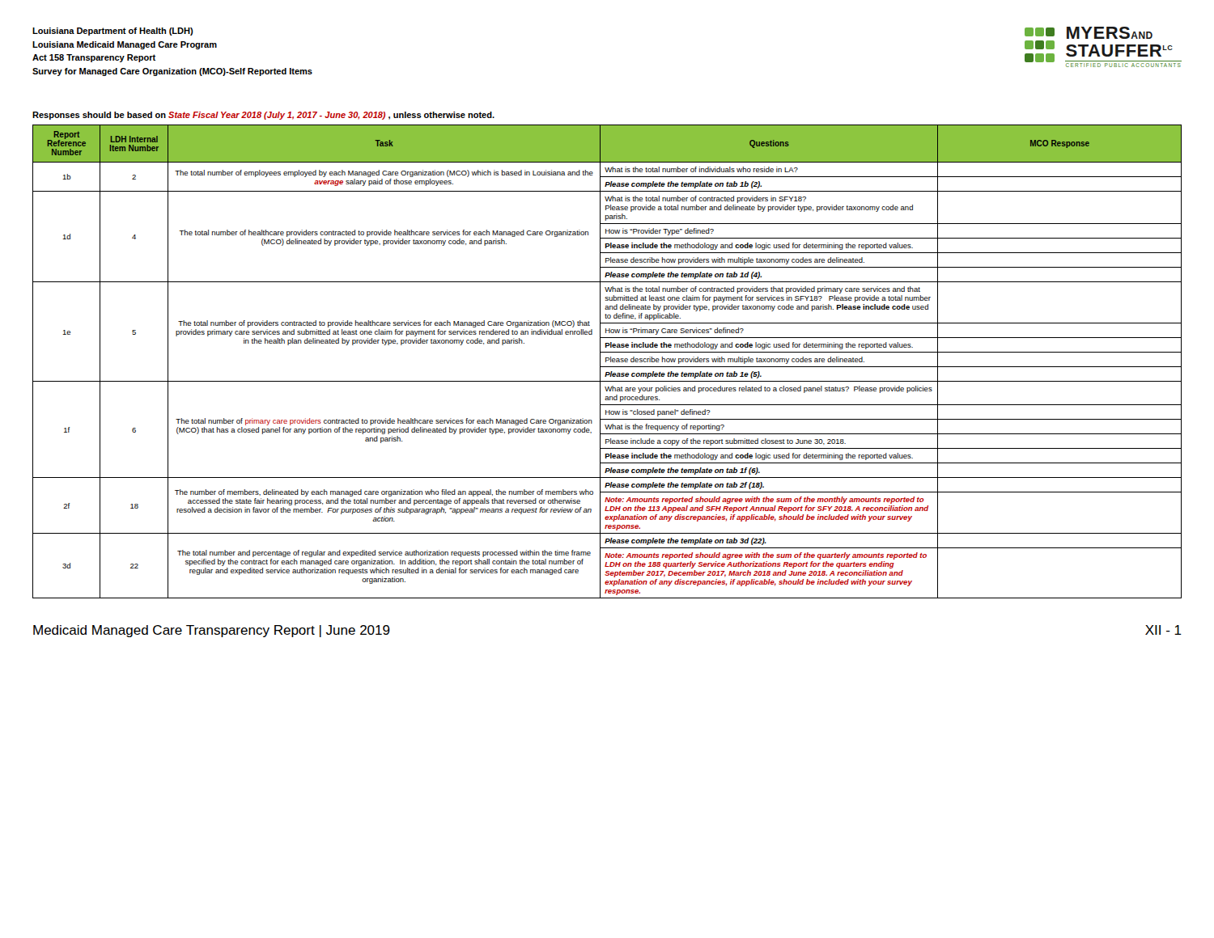Louisiana Department of Health (LDH)
Louisiana Medicaid Managed Care Program
Act 158 Transparency Report
Survey for Managed Care Organization (MCO)-Self Reported Items
MYERSAND
STAUFFERLC
CERTIFIED PUBLIC ACCOUNTANTS
Responses should be based on State Fiscal Year 2018 (July 1, 2017 - June 30, 2018) , unless otherwise noted.
| Report Reference Number | LDH Internal Item Number | Task | Questions | MCO Response |
| --- | --- | --- | --- | --- |
| 1b | 2 | The total number of employees employed by each Managed Care Organization (MCO) which is based in Louisiana and the average salary paid of those employees. | What is the total number of individuals who reside in LA? | |
| Please complete the template on tab 1b (2). | |
| 1d | 4 | The total number of healthcare providers contracted to provide healthcare services for each Managed Care Organization (MCO) delineated by provider type, provider taxonomy code, and parish. | What is the total number of contracted providers in SFY18? Please provide a total number and delineate by provider type, provider taxonomy code and parish. | |
| How is “Provider Type” defined? | |
| Please include the methodology and code logic used for determining the reported values. | |
| Please describe how providers with multiple taxonomy codes are delineated. | |
| Please complete the template on tab 1d (4). | |
| 1e | 5 | The total number of providers contracted to provide healthcare services for each Managed Care Organization (MCO) that provides primary care services and submitted at least one claim for payment for services rendered to an individual enrolled in the health plan delineated by provider type, provider taxonomy code, and parish. | What is the total number of contracted providers that provided primary care services and that submitted at least one claim for payment for services in SFY18? Please provide a total number and delineate by provider type, provider taxonomy code and parish. Please include code used to define, if applicable. | |
| How is “Primary Care Services” defined? | |
| Please include the methodology and code logic used for determining the reported values. | |
| Please describe how providers with multiple taxonomy codes are delineated. | |
| Please complete the template on tab 1e (5). | |
| 1f | 6 | The total number of primary care providers contracted to provide healthcare services for each Managed Care Organization (MCO) that has a closed panel for any portion of the reporting period delineated by provider type, provider taxonomy code, and parish. | What are your policies and procedures related to a closed panel status? Please provide policies and procedures. | |
| How is "closed panel" defined? | |
| What is the frequency of reporting? | |
| Please include a copy of the report submitted closest to June 30, 2018. | |
| Please include the methodology and code logic used for determining the reported values. | |
| Please complete the template on tab 1f (6). | |
| 2f | 18 | The number of members, delineated by each managed care organization who filed an appeal, the number of members who accessed the state fair hearing process, and the total number and percentage of appeals that reversed or otherwise resolved a decision in favor of the member. For purposes of this subparagraph, "appeal" means a request for review of an action. | Please complete the template on tab 2f (18). | |
| Note: Amounts reported should agree with the sum of the monthly amounts reported to LDH on the 113 Appeal and SFH Report Annual Report for SFY 2018. A reconciliation and explanation of any discrepancies, if applicable, should be included with your survey response. | |
| 3d | 22 | The total number and percentage of regular and expedited service authorization requests processed within the time frame specified by the contract for each managed care organization. In addition, the report shall contain the total number of regular and expedited service authorization requests which resulted in a denial for services for each managed care organization. | Please complete the template on tab 3d (22). | |
| Note: Amounts reported should agree with the sum of the quarterly amounts reported to LDH on the 188 quarterly Service Authorizations Report for the quarters ending September 2017, December 2017, March 2018 and June 2018. A reconciliation and explanation of any discrepancies, if applicable, should be included with your survey response. | |
Medicaid Managed Care Transparency Report | June 2019
XII - 1